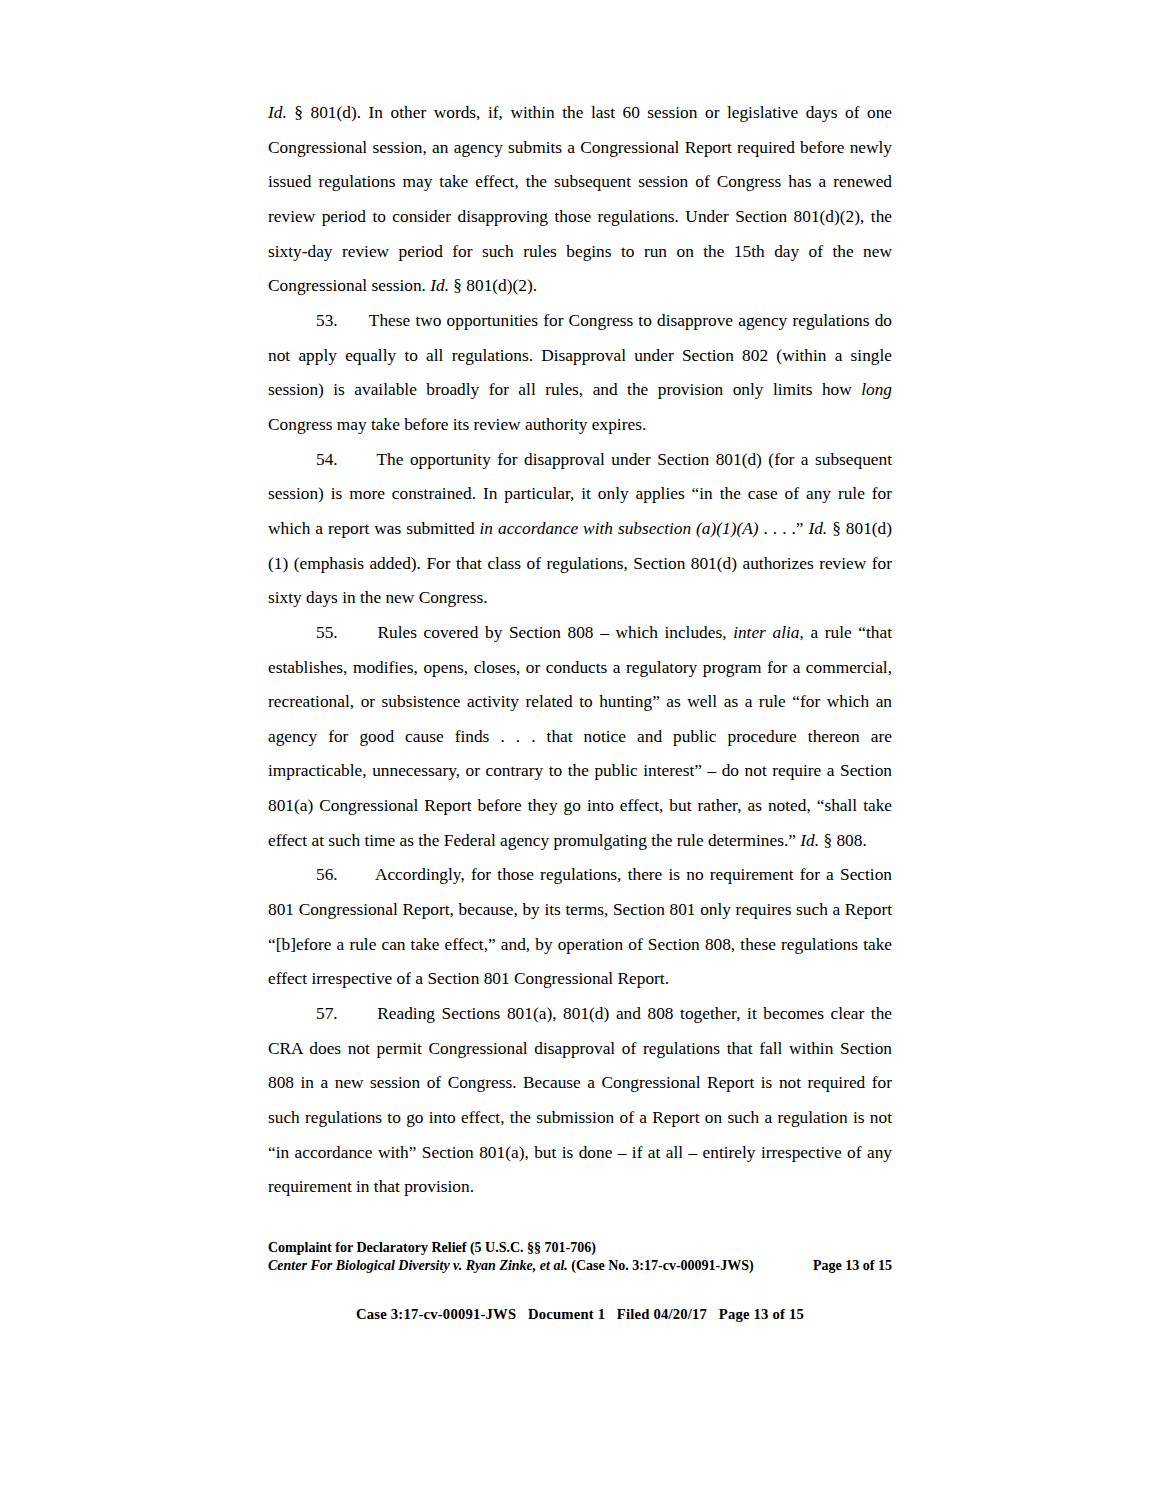Id. § 801(d). In other words, if, within the last 60 session or legislative days of one Congressional session, an agency submits a Congressional Report required before newly issued regulations may take effect, the subsequent session of Congress has a renewed review period to consider disapproving those regulations. Under Section 801(d)(2), the sixty-day review period for such rules begins to run on the 15th day of the new Congressional session. Id. § 801(d)(2).
53. These two opportunities for Congress to disapprove agency regulations do not apply equally to all regulations. Disapproval under Section 802 (within a single session) is available broadly for all rules, and the provision only limits how long Congress may take before its review authority expires.
54. The opportunity for disapproval under Section 801(d) (for a subsequent session) is more constrained. In particular, it only applies “in the case of any rule for which a report was submitted in accordance with subsection (a)(1)(A) . . . .” Id. § 801(d)(1) (emphasis added). For that class of regulations, Section 801(d) authorizes review for sixty days in the new Congress.
55. Rules covered by Section 808 – which includes, inter alia, a rule “that establishes, modifies, opens, closes, or conducts a regulatory program for a commercial, recreational, or subsistence activity related to hunting” as well as a rule “for which an agency for good cause finds . . . that notice and public procedure thereon are impracticable, unnecessary, or contrary to the public interest” – do not require a Section 801(a) Congressional Report before they go into effect, but rather, as noted, “shall take effect at such time as the Federal agency promulgating the rule determines.” Id. § 808.
56. Accordingly, for those regulations, there is no requirement for a Section 801 Congressional Report, because, by its terms, Section 801 only requires such a Report “[b]efore a rule can take effect,” and, by operation of Section 808, these regulations take effect irrespective of a Section 801 Congressional Report.
57. Reading Sections 801(a), 801(d) and 808 together, it becomes clear the CRA does not permit Congressional disapproval of regulations that fall within Section 808 in a new session of Congress. Because a Congressional Report is not required for such regulations to go into effect, the submission of a Report on such a regulation is not “in accordance with” Section 801(a), but is done – if at all – entirely irrespective of any requirement in that provision.
Complaint for Declaratory Relief (5 U.S.C. §§ 701-706)
Center For Biological Diversity v. Ryan Zinke, et al. (Case No. 3:17-cv-00091-JWS) Page 13 of 15
Case 3:17-cv-00091-JWS Document 1 Filed 04/20/17 Page 13 of 15